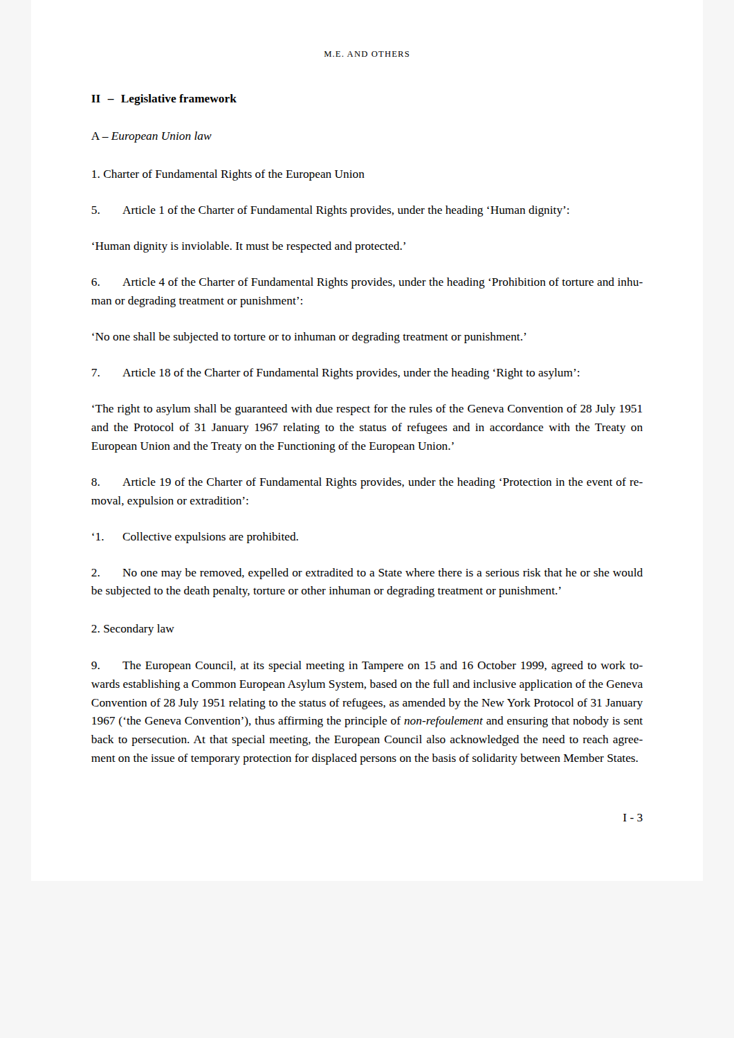M.E. and Others
II – Legislative framework
A – European Union law
1. Charter of Fundamental Rights of the European Union
5. Article 1 of the Charter of Fundamental Rights provides, under the heading ‘Human dignity’:
‘Human dignity is inviolable. It must be respected and protected.’
6. Article 4 of the Charter of Fundamental Rights provides, under the heading ‘Prohibition of torture and inhuman or degrading treatment or punishment’:
‘No one shall be subjected to torture or to inhuman or degrading treatment or punishment.’
7. Article 18 of the Charter of Fundamental Rights provides, under the heading ‘Right to asylum’:
‘The right to asylum shall be guaranteed with due respect for the rules of the Geneva Convention of 28 July 1951 and the Protocol of 31 January 1967 relating to the status of refugees and in accordance with the Treaty on European Union and the Treaty on the Functioning of the European Union.’
8. Article 19 of the Charter of Fundamental Rights provides, under the heading ‘Protection in the event of removal, expulsion or extradition’:
‘1. Collective expulsions are prohibited.
2. No one may be removed, expelled or extradited to a State where there is a serious risk that he or she would be subjected to the death penalty, torture or other inhuman or degrading treatment or punishment.’
2. Secondary law
9. The European Council, at its special meeting in Tampere on 15 and 16 October 1999, agreed to work towards establishing a Common European Asylum System, based on the full and inclusive application of the Geneva Convention of 28 July 1951 relating to the status of refugees, as amended by the New York Protocol of 31 January 1967 (‘the Geneva Convention’), thus affirming the principle of non-refoulement and ensuring that nobody is sent back to persecution. At that special meeting, the European Council also acknowledged the need to reach agreement on the issue of temporary protection for displaced persons on the basis of solidarity between Member States.
I - 3